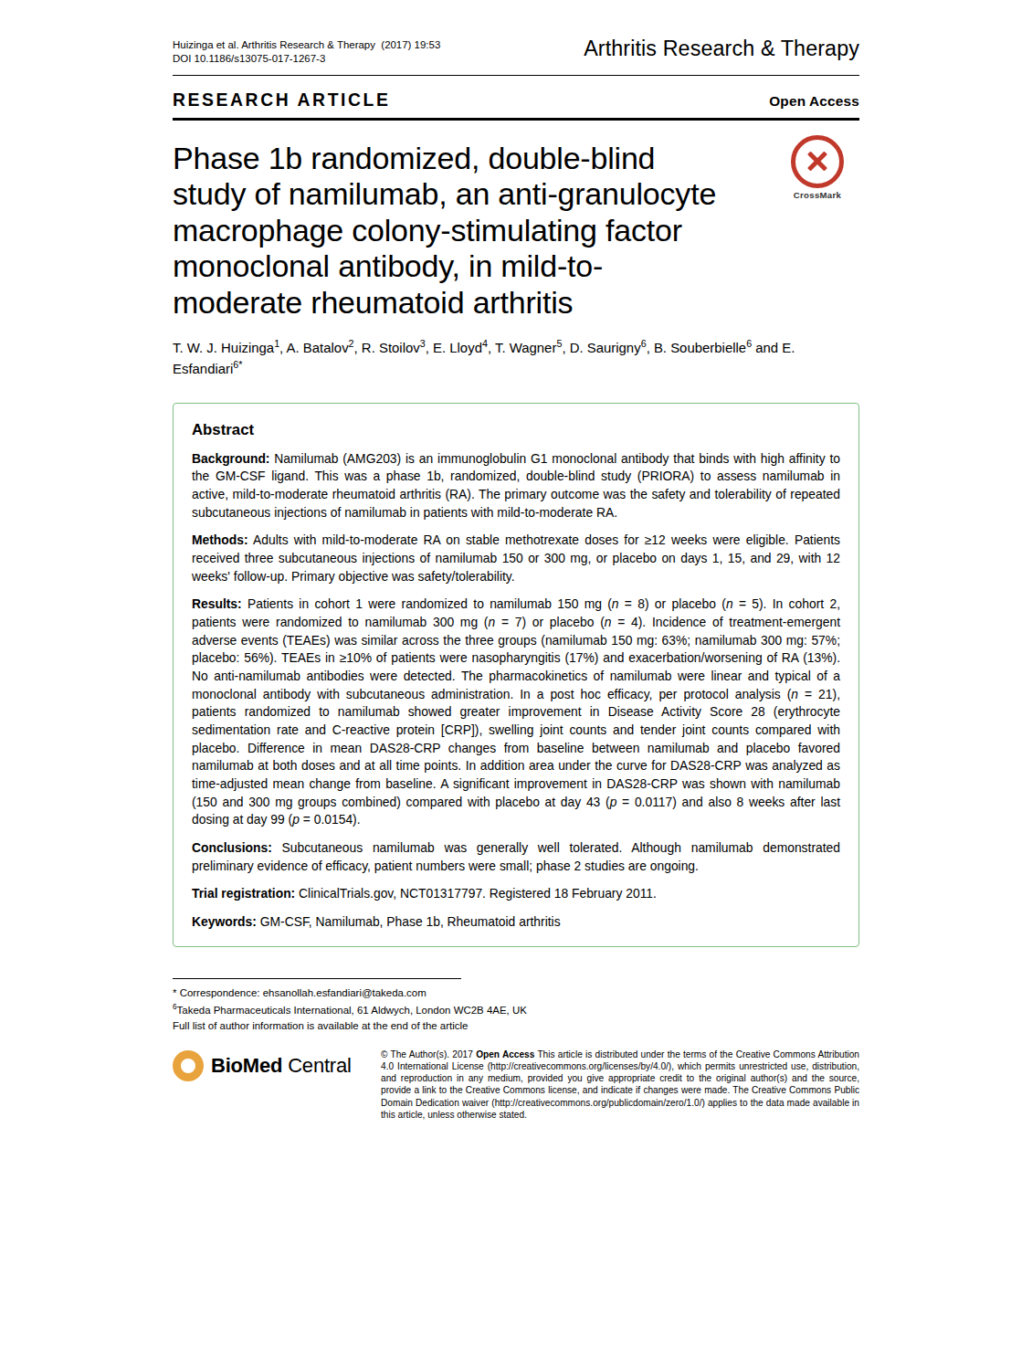Huizinga et al. Arthritis Research & Therapy (2017) 19:53
DOI 10.1186/s13075-017-1267-3
Arthritis Research & Therapy
Research Article
Open Access
CrossMark
Phase 1b randomized, double-blind study of namilumab, an anti-granulocyte macrophage colony-stimulating factor monoclonal antibody, in mild-to-moderate rheumatoid arthritis
T. W. J. Huizinga1, A. Batalov2, R. Stoilov3, E. Lloyd4, T. Wagner5, D. Saurigny6, B. Souberbielle6 and E. Esfandiari6*
Abstract
Background: Namilumab (AMG203) is an immunoglobulin G1 monoclonal antibody that binds with high affinity to the GM-CSF ligand. This was a phase 1b, randomized, double-blind study (PRIORA) to assess namilumab in active, mild-to-moderate rheumatoid arthritis (RA). The primary outcome was the safety and tolerability of repeated subcutaneous injections of namilumab in patients with mild-to-moderate RA.
Methods: Adults with mild-to-moderate RA on stable methotrexate doses for ≥12 weeks were eligible. Patients received three subcutaneous injections of namilumab 150 or 300 mg, or placebo on days 1, 15, and 29, with 12 weeks' follow-up. Primary objective was safety/tolerability.
Results: Patients in cohort 1 were randomized to namilumab 150 mg (n = 8) or placebo (n = 5). In cohort 2, patients were randomized to namilumab 300 mg (n = 7) or placebo (n = 4). Incidence of treatment-emergent adverse events (TEAEs) was similar across the three groups (namilumab 150 mg: 63%; namilumab 300 mg: 57%; placebo: 56%). TEAEs in ≥10% of patients were nasopharyngitis (17%) and exacerbation/worsening of RA (13%). No anti-namilumab antibodies were detected. The pharmacokinetics of namilumab were linear and typical of a monoclonal antibody with subcutaneous administration. In a post hoc efficacy, per protocol analysis (n = 21), patients randomized to namilumab showed greater improvement in Disease Activity Score 28 (erythrocyte sedimentation rate and C-reactive protein [CRP]), swelling joint counts and tender joint counts compared with placebo. Difference in mean DAS28-CRP changes from baseline between namilumab and placebo favored namilumab at both doses and at all time points. In addition area under the curve for DAS28-CRP was analyzed as time-adjusted mean change from baseline. A significant improvement in DAS28-CRP was shown with namilumab (150 and 300 mg groups combined) compared with placebo at day 43 (p = 0.0117) and also 8 weeks after last dosing at day 99 (p = 0.0154).
Conclusions: Subcutaneous namilumab was generally well tolerated. Although namilumab demonstrated preliminary evidence of efficacy, patient numbers were small; phase 2 studies are ongoing.
Trial registration: ClinicalTrials.gov, NCT01317797. Registered 18 February 2011.
Keywords: GM-CSF, Namilumab, Phase 1b, Rheumatoid arthritis
* Correspondence: ehsanollah.esfandiari@takeda.com
6Takeda Pharmaceuticals International, 61 Aldwych, London WC2B 4AE, UK
Full list of author information is available at the end of the article
BioMed Central
© The Author(s). 2017 Open Access This article is distributed under the terms of the Creative Commons Attribution 4.0 International License (http://creativecommons.org/licenses/by/4.0/), which permits unrestricted use, distribution, and reproduction in any medium, provided you give appropriate credit to the original author(s) and the source, provide a link to the Creative Commons license, and indicate if changes were made. The Creative Commons Public Domain Dedication waiver (http://creativecommons.org/publicdomain/zero/1.0/) applies to the data made available in this article, unless otherwise stated.